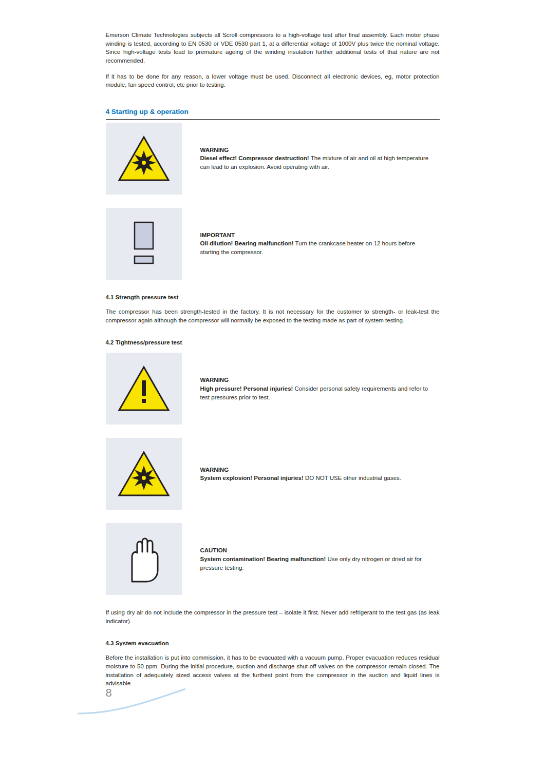Emerson Climate Technologies subjects all Scroll compressors to a high-voltage test after final assembly. Each motor phase winding is tested, according to EN 0530 or VDE 0530 part 1, at a differential voltage of 1000V plus twice the nominal voltage. Since high-voltage tests lead to premature ageing of the winding insulation further additional tests of that nature are not recommended.
If it has to be done for any reason, a lower voltage must be used. Disconnect all electronic devices, eg, motor protection module, fan speed control, etc prior to testing.
4 Starting up & operation
WARNING Diesel effect! Compressor destruction! The mixture of air and oil at high temperature can lead to an explosion. Avoid operating with air.
IMPORTANT Oil dilution! Bearing malfunction! Turn the crankcase heater on 12 hours before starting the compressor.
4.1 Strength pressure test
The compressor has been strength-tested in the factory. It is not necessary for the customer to strength- or leak-test the compressor again although the compressor will normally be exposed to the testing made as part of system testing.
4.2 Tightness/pressure test
WARNING High pressure! Personal injuries! Consider personal safety requirements and refer to test pressures prior to test.
WARNING System explosion! Personal injuries! DO NOT USE other industrial gases.
CAUTION System contamination! Bearing malfunction! Use only dry nitrogen or dried air for pressure testing.
If using dry air do not include the compressor in the pressure test – isolate it first. Never add refrigerant to the test gas (as leak indicator).
4.3 System evacuation
Before the installation is put into commission, it has to be evacuated with a vacuum pump. Proper evacuation reduces residual moisture to 50 ppm. During the initial procedure, suction and discharge shut-off valves on the compressor remain closed. The installation of adequately sized access valves at the furthest point from the compressor in the suction and liquid lines is advisable.
8